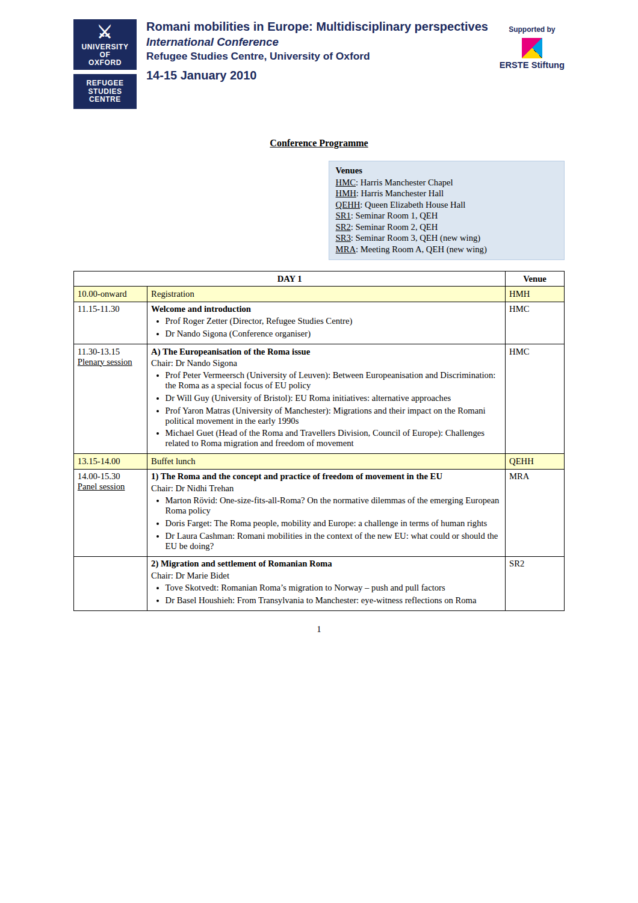⚔ UNIVERSITY OF
OXFORD
REFUGEE
STUDIES
CENTRE
Romani mobilities in Europe: Multidisciplinary perspectives
International Conference
Refugee Studies Centre, University of Oxford
14-15 January 2010
Supported by
ERSTE Stiftung
Conference Programme
Venues
HMC: Harris Manchester Chapel
HMH: Harris Manchester Hall
QEHH: Queen Elizabeth House Hall
SR1: Seminar Room 1, QEH
SR2: Seminar Room 2, QEH
SR3: Seminar Room 3, QEH (new wing)
MRA: Meeting Room A, QEH (new wing)
| DAY 1 | Venue |
| --- | --- |
| 10.00-onward | Registration | HMH |
| 11.15-11.30 | Welcome and introduction Prof Roger Zetter (Director, Refugee Studies Centre) Dr Nando Sigona (Conference organiser) | HMC |
| 11.30-13.15 Plenary session | A) The Europeanisation of the Roma issue Chair: Dr Nando Sigona Prof Peter Vermeersch (University of Leuven): Between Europeanisation and Discrimination: the Roma as a special focus of EU policy Dr Will Guy (University of Bristol): EU Roma initiatives: alternative approaches Prof Yaron Matras (University of Manchester): Migrations and their impact on the Romani political movement in the early 1990s Michael Guet (Head of the Roma and Travellers Division, Council of Europe): Challenges related to Roma migration and freedom of movement | HMC |
| 13.15-14.00 | Buffet lunch | QEHH |
| 14.00-15.30 Panel session | 1) The Roma and the concept and practice of freedom of movement in the EU Chair: Dr Nidhi Trehan Marton Rövid: One-size-fits-all-Roma? On the normative dilemmas of the emerging European Roma policy Doris Farget: The Roma people, mobility and Europe: a challenge in terms of human rights Dr Laura Cashman: Romani mobilities in the context of the new EU: what could or should the EU be doing? | MRA |
| | 2) Migration and settlement of Romanian Roma Chair: Dr Marie Bidet Tove Skotvedt: Romanian Roma’s migration to Norway – push and pull factors Dr Basel Houshieh: From Transylvania to Manchester: eye-witness reflections on Roma | SR2 |
1